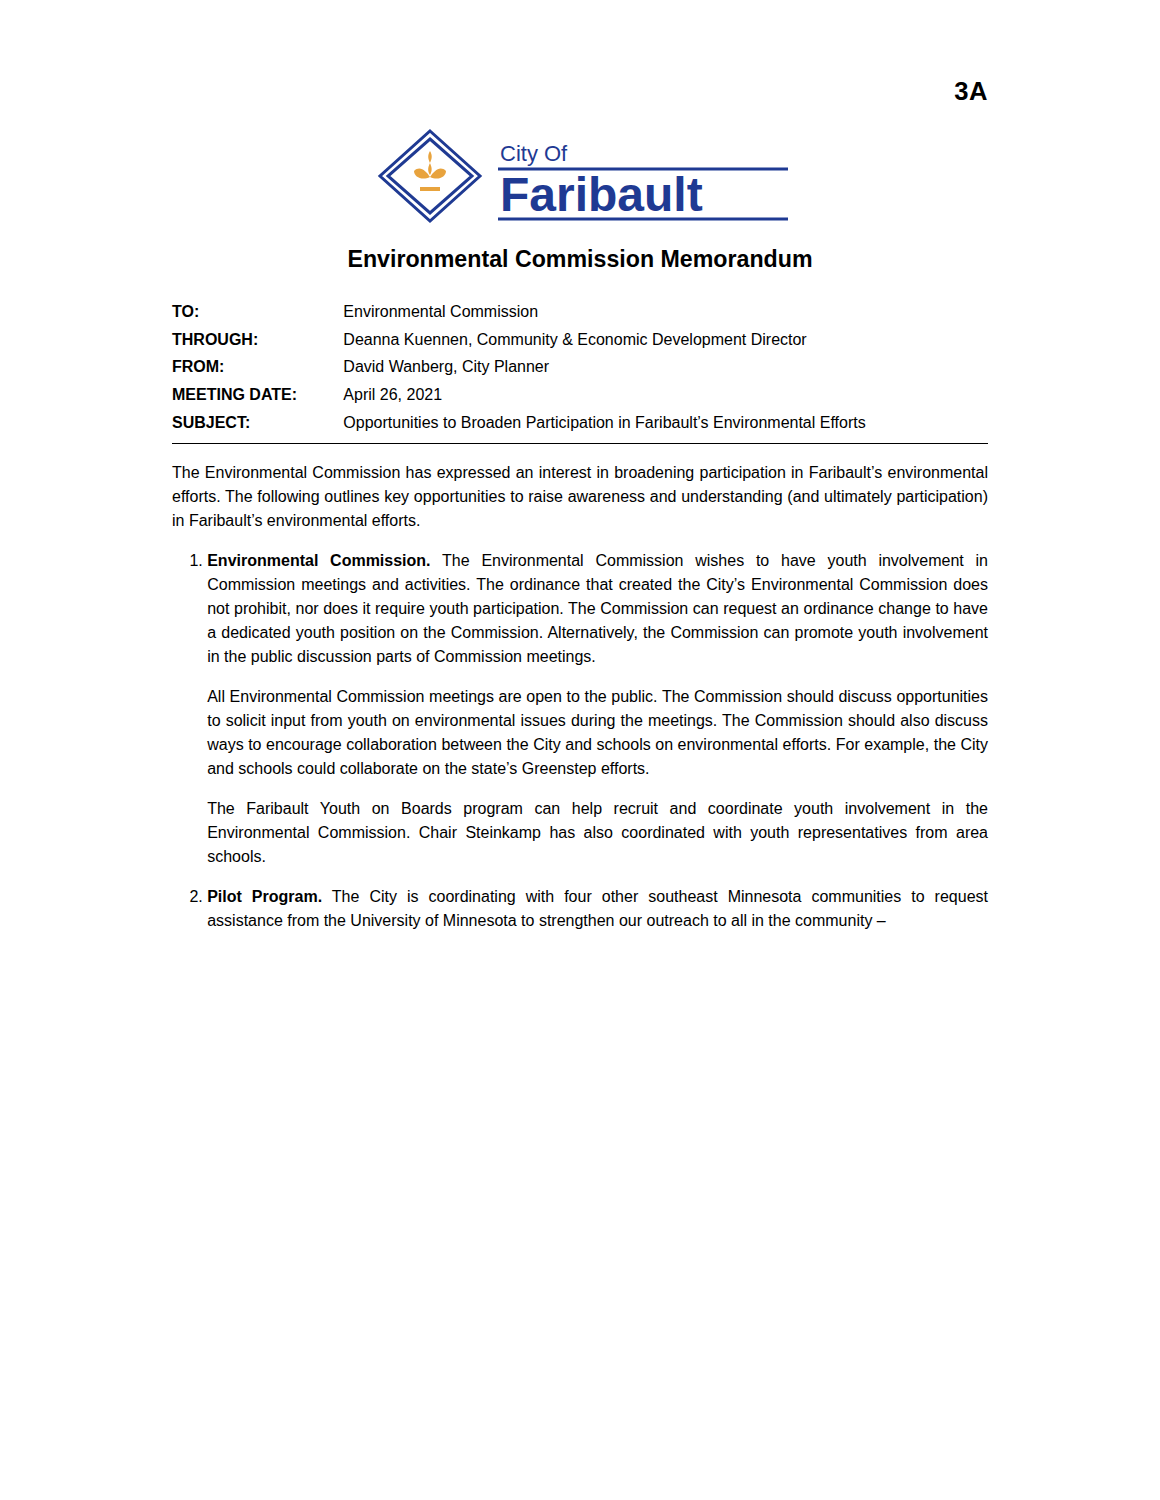3A
Environmental Commission Memorandum
| TO: | Environmental Commission |
| THROUGH: | Deanna Kuennen, Community & Economic Development Director |
| FROM: | David Wanberg, City Planner |
| MEETING DATE: | April 26, 2021 |
| SUBJECT: | Opportunities to Broaden Participation in Faribault’s Environmental Efforts |
The Environmental Commission has expressed an interest in broadening participation in Faribault’s environmental efforts. The following outlines key opportunities to raise awareness and understanding (and ultimately participation) in Faribault’s environmental efforts.
Environmental Commission. The Environmental Commission wishes to have youth involvement in Commission meetings and activities. The ordinance that created the City’s Environmental Commission does not prohibit, nor does it require youth participation. The Commission can request an ordinance change to have a dedicated youth position on the Commission. Alternatively, the Commission can promote youth involvement in the public discussion parts of Commission meetings.
All Environmental Commission meetings are open to the public. The Commission should discuss opportunities to solicit input from youth on environmental issues during the meetings. The Commission should also discuss ways to encourage collaboration between the City and schools on environmental efforts. For example, the City and schools could collaborate on the state’s Greenstep efforts.
The Faribault Youth on Boards program can help recruit and coordinate youth involvement in the Environmental Commission. Chair Steinkamp has also coordinated with youth representatives from area schools.
Pilot Program. The City is coordinating with four other southeast Minnesota communities to request assistance from the University of Minnesota to strengthen our outreach to all in the community –